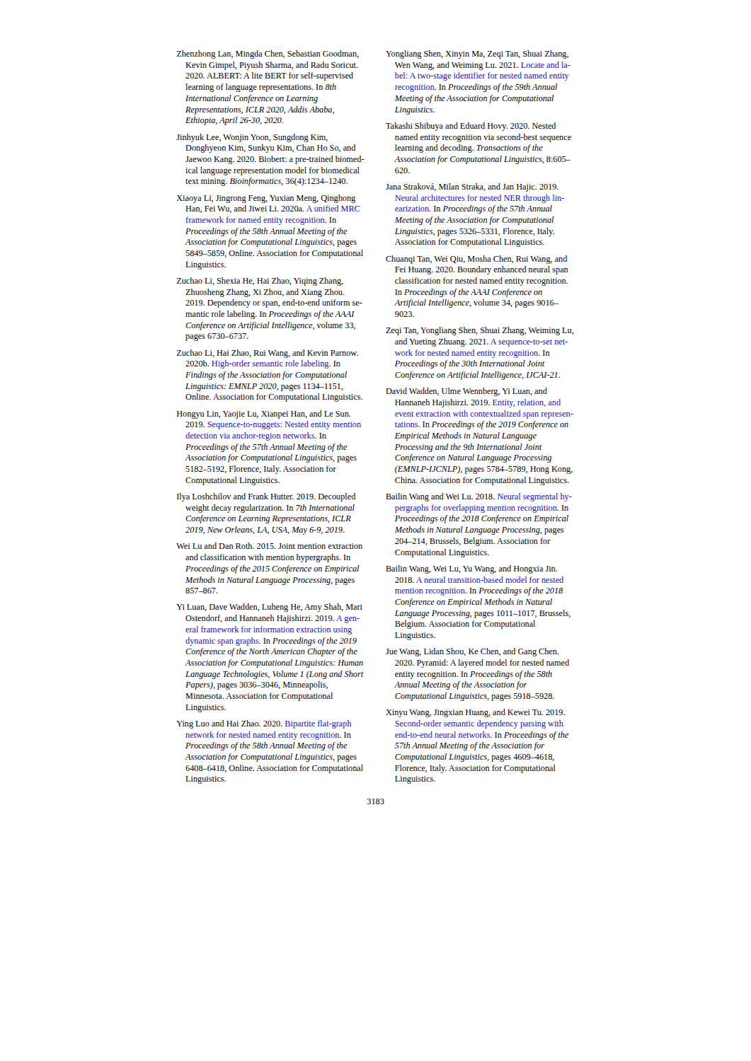Zhenzhong Lan, Mingda Chen, Sebastian Goodman, Kevin Gimpel, Piyush Sharma, and Radu Soricut. 2020. ALBERT: A lite BERT for self-supervised learning of language representations. In 8th International Conference on Learning Representations, ICLR 2020, Addis Ababa, Ethiopia, April 26-30, 2020.
Jinhyuk Lee, Wonjin Yoon, Sungdong Kim, Donghyeon Kim, Sunkyu Kim, Chan Ho So, and Jaewoo Kang. 2020. Biobert: a pre-trained biomedical language representation model for biomedical text mining. Bioinformatics, 36(4):1234–1240.
Xiaoya Li, Jingrong Feng, Yuxian Meng, Qinghong Han, Fei Wu, and Jiwei Li. 2020a. A unified MRC framework for named entity recognition. In Proceedings of the 58th Annual Meeting of the Association for Computational Linguistics, pages 5849–5859, Online. Association for Computational Linguistics.
Zuchao Li, Shexia He, Hai Zhao, Yiqing Zhang, Zhuosheng Zhang, Xi Zhou, and Xiang Zhou. 2019. Dependency or span, end-to-end uniform semantic role labeling. In Proceedings of the AAAI Conference on Artificial Intelligence, volume 33, pages 6730–6737.
Zuchao Li, Hai Zhao, Rui Wang, and Kevin Parnow. 2020b. High-order semantic role labeling. In Findings of the Association for Computational Linguistics: EMNLP 2020, pages 1134–1151, Online. Association for Computational Linguistics.
Hongyu Lin, Yaojie Lu, Xianpei Han, and Le Sun. 2019. Sequence-to-nuggets: Nested entity mention detection via anchor-region networks. In Proceedings of the 57th Annual Meeting of the Association for Computational Linguistics, pages 5182–5192, Florence, Italy. Association for Computational Linguistics.
Ilya Loshchilov and Frank Hutter. 2019. Decoupled weight decay regularization. In 7th International Conference on Learning Representations, ICLR 2019, New Orleans, LA, USA, May 6-9, 2019.
Wei Lu and Dan Roth. 2015. Joint mention extraction and classification with mention hypergraphs. In Proceedings of the 2015 Conference on Empirical Methods in Natural Language Processing, pages 857–867.
Yi Luan, Dave Wadden, Luheng He, Amy Shah, Mari Ostendorf, and Hannaneh Hajishirzi. 2019. A general framework for information extraction using dynamic span graphs. In Proceedings of the 2019 Conference of the North American Chapter of the Association for Computational Linguistics: Human Language Technologies, Volume 1 (Long and Short Papers), pages 3036–3046, Minneapolis, Minnesota. Association for Computational Linguistics.
Ying Luo and Hai Zhao. 2020. Bipartite flat-graph network for nested named entity recognition. In Proceedings of the 58th Annual Meeting of the Association for Computational Linguistics, pages 6408–6418, Online. Association for Computational Linguistics.
Yongliang Shen, Xinyin Ma, Zeqi Tan, Shuai Zhang, Wen Wang, and Weiming Lu. 2021. Locate and label: A two-stage identifier for nested named entity recognition. In Proceedings of the 59th Annual Meeting of the Association for Computational Linguistics.
Takashi Shibuya and Eduard Hovy. 2020. Nested named entity recognition via second-best sequence learning and decoding. Transactions of the Association for Computational Linguistics, 8:605–620.
Jana Straková, Milan Straka, and Jan Hajic. 2019. Neural architectures for nested NER through linearization. In Proceedings of the 57th Annual Meeting of the Association for Computational Linguistics, pages 5326–5331, Florence, Italy. Association for Computational Linguistics.
Chuanqi Tan, Wei Qiu, Mosha Chen, Rui Wang, and Fei Huang. 2020. Boundary enhanced neural span classification for nested named entity recognition. In Proceedings of the AAAI Conference on Artificial Intelligence, volume 34, pages 9016–9023.
Zeqi Tan, Yongliang Shen, Shuai Zhang, Weiming Lu, and Yueting Zhuang. 2021. A sequence-to-set network for nested named entity recognition. In Proceedings of the 30th International Joint Conference on Artificial Intelligence, IJCAI-21.
David Wadden, Ulme Wennberg, Yi Luan, and Hannaneh Hajishirzi. 2019. Entity, relation, and event extraction with contextualized span representations. In Proceedings of the 2019 Conference on Empirical Methods in Natural Language Processing and the 9th International Joint Conference on Natural Language Processing (EMNLP-IJCNLP), pages 5784–5789, Hong Kong, China. Association for Computational Linguistics.
Bailin Wang and Wei Lu. 2018. Neural segmental hypergraphs for overlapping mention recognition. In Proceedings of the 2018 Conference on Empirical Methods in Natural Language Processing, pages 204–214, Brussels, Belgium. Association for Computational Linguistics.
Bailin Wang, Wei Lu, Yu Wang, and Hongxia Jin. 2018. A neural transition-based model for nested mention recognition. In Proceedings of the 2018 Conference on Empirical Methods in Natural Language Processing, pages 1011–1017, Brussels, Belgium. Association for Computational Linguistics.
Jue Wang, Lidan Shou, Ke Chen, and Gang Chen. 2020. Pyramid: A layered model for nested named entity recognition. In Proceedings of the 58th Annual Meeting of the Association for Computational Linguistics, pages 5918–5928.
Xinyu Wang, Jingxian Huang, and Kewei Tu. 2019. Second-order semantic dependency parsing with end-to-end neural networks. In Proceedings of the 57th Annual Meeting of the Association for Computational Linguistics, pages 4609–4618, Florence, Italy. Association for Computational Linguistics.
3183